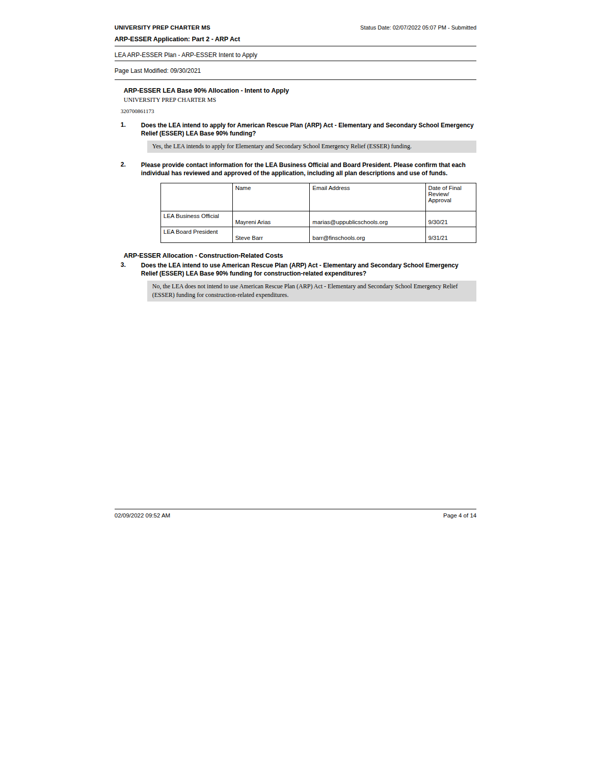UNIVERSITY PREP CHARTER MS
Status Date: 02/07/2022 05:07 PM - Submitted
ARP-ESSER Application: Part 2 - ARP Act
LEA ARP-ESSER Plan - ARP-ESSER Intent to Apply
Page Last Modified: 09/30/2021
ARP-ESSER LEA Base 90% Allocation - Intent to Apply
UNIVERSITY PREP CHARTER MS
320700861173
1.
Does the LEA intend to apply for American Rescue Plan (ARP) Act - Elementary and Secondary School Emergency Relief (ESSER) LEA Base 90% funding?
Yes, the LEA intends to apply for Elementary and Secondary School Emergency Relief (ESSER) funding.
2.
Please provide contact information for the LEA Business Official and Board President. Please confirm that each individual has reviewed and approved of the application, including all plan descriptions and use of funds.
| | Name | Email Address | Date of Final Review/ Approval |
| LEA Business Official | Mayreni Arias | marias@uppublicschools.org | 9/30/21 |
| LEA Board President | Steve Barr | barr@finschools.org | 9/31/21 |
ARP-ESSER Allocation - Construction-Related Costs
3.
Does the LEA intend to use American Rescue Plan (ARP) Act - Elementary and Secondary School Emergency Relief (ESSER) LEA Base 90% funding for construction-related expenditures?
No, the LEA does not intend to use American Rescue Plan (ARP) Act - Elementary and Secondary School Emergency Relief (ESSER) funding for construction-related expenditures.
02/09/2022 09:52 AM
Page 4 of 14